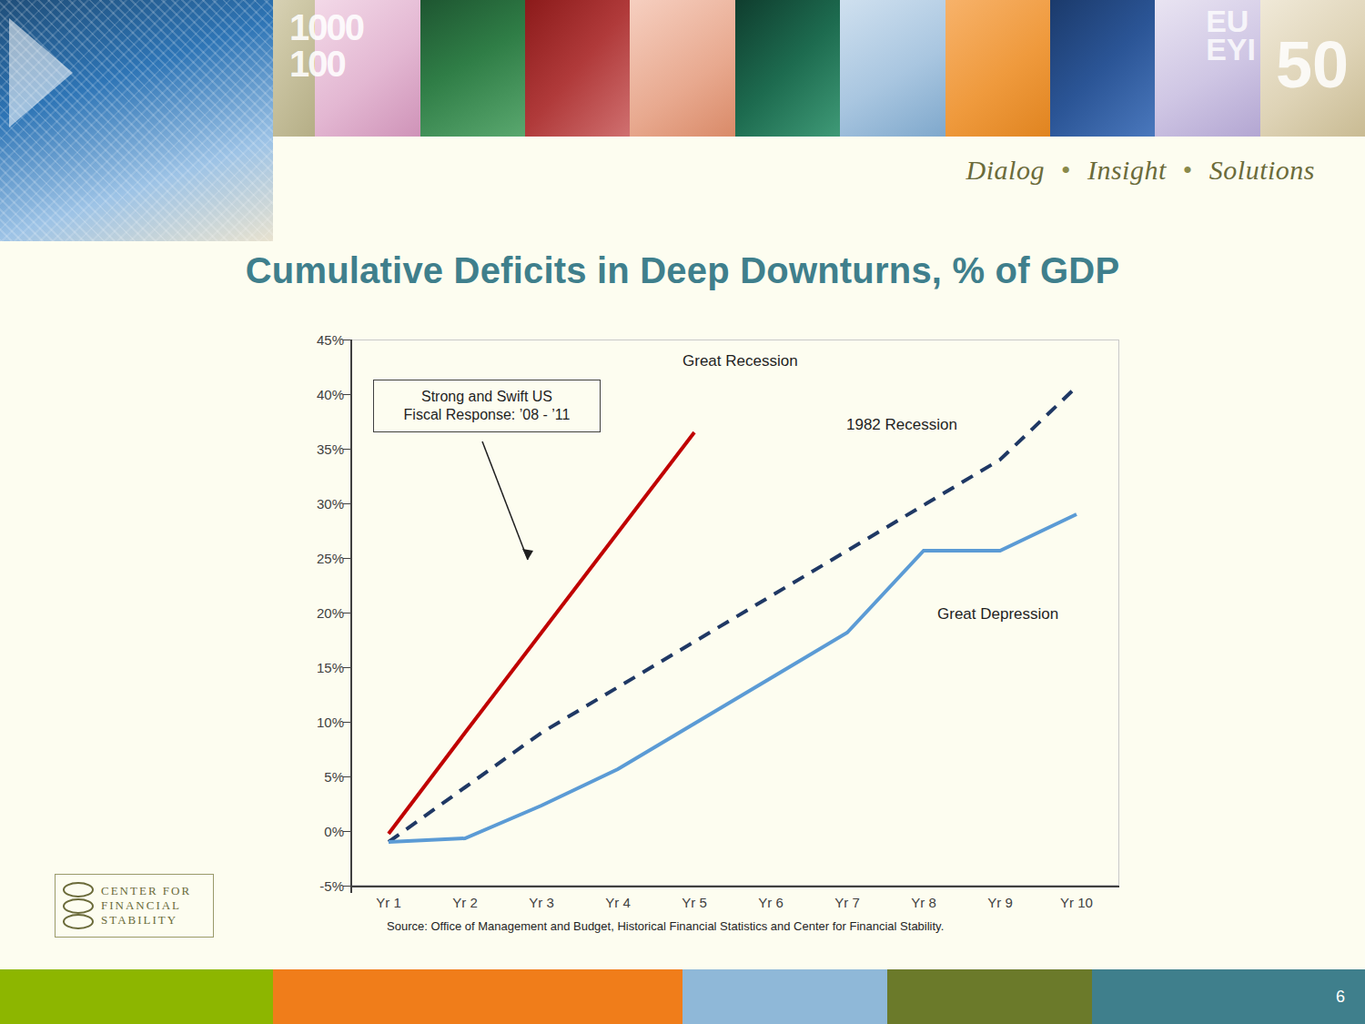1000
100
EU
EYI
50
Dialog • Insight • Solutions
Cumulative Deficits in Deep Downturns, % of GDP
45%
40%
35%
30%
25%
20%
15%
10%
5%
0%
-5%
Great Recession
1982 Recession
Great Depression
Strong and Swift US
Fiscal Response: ’08 - ’11
Yr 1
Yr 2
Yr 3
Yr 4
Yr 5
Yr 6
Yr 7
Yr 8
Yr 9
Yr 10
Source: Office of Management and Budget, Historical Financial Statistics and Center for Financial Stability.
CENTER FOR
FINANCIAL
STABILITY
6